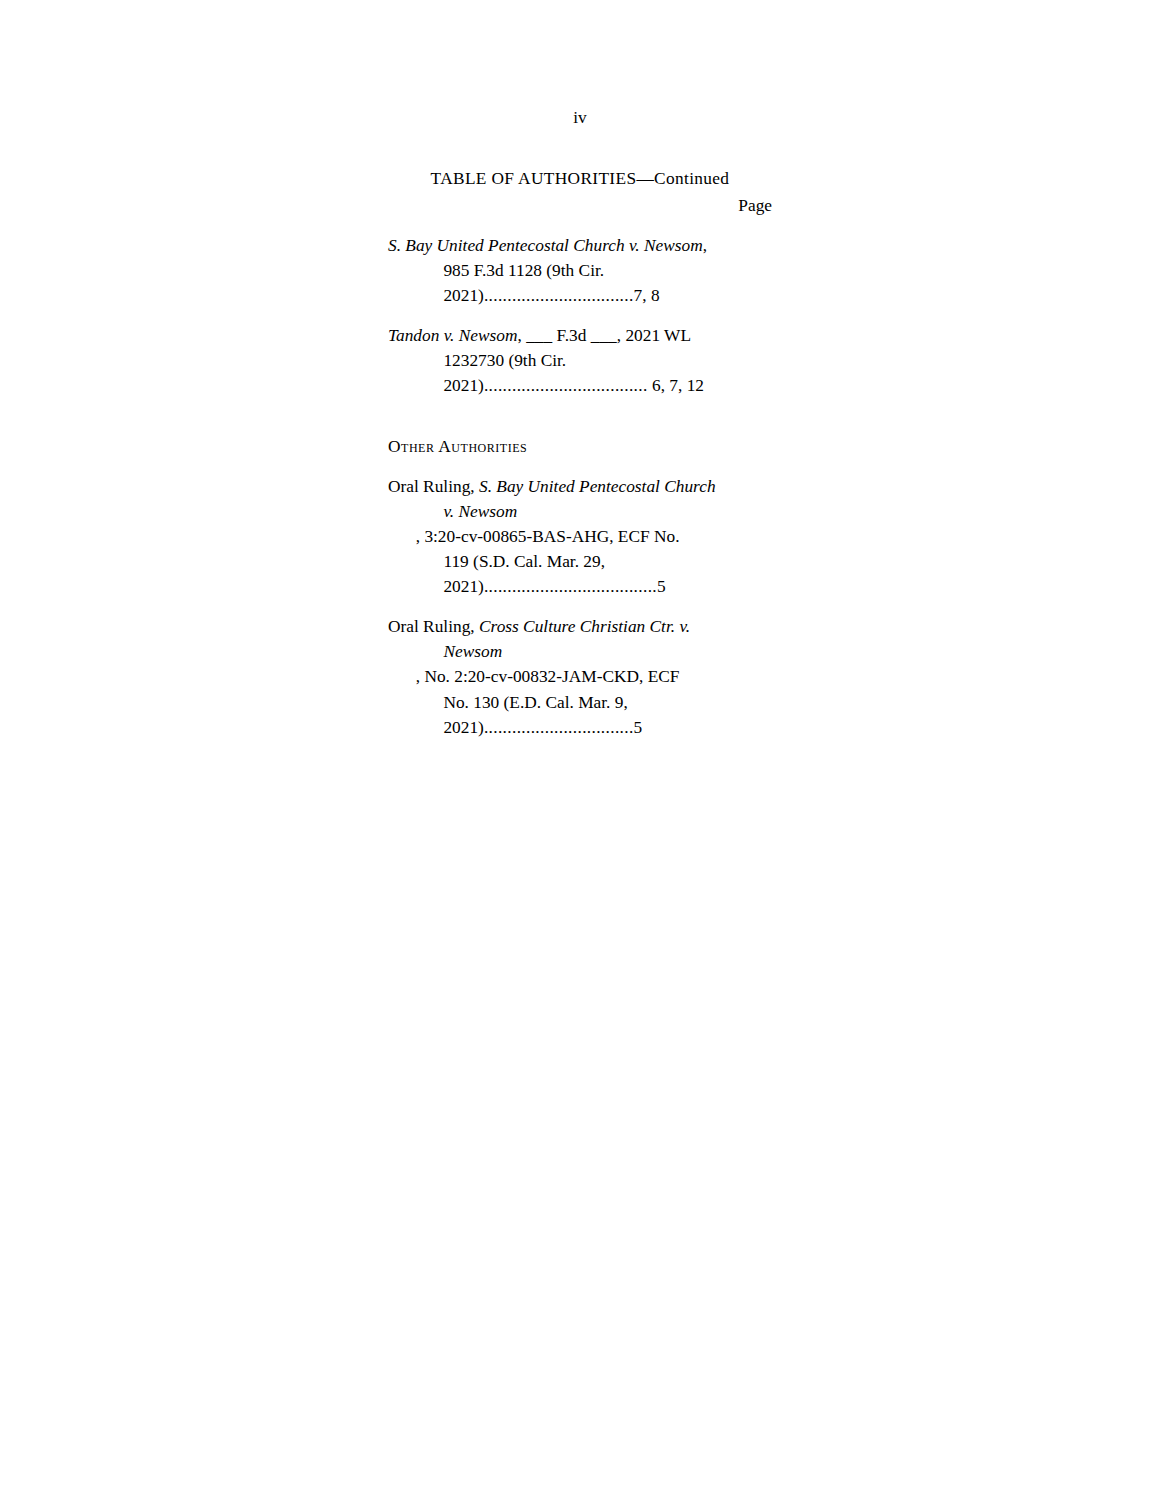iv
TABLE OF AUTHORITIES—Continued
Page
S. Bay United Pentecostal Church v. Newsom, 985 F.3d 1128 (9th Cir. 2021)................................ 7, 8
Tandon v. Newsom, ___ F.3d ___, 2021 WL 1232730 (9th Cir. 2021)................................... 6, 7, 12
Other Authorities
Oral Ruling, S. Bay United Pentecostal Church v. Newsom, 3:20-cv-00865-BAS-AHG, ECF No. 119 (S.D. Cal. Mar. 29, 2021)..................................... 5
Oral Ruling, Cross Culture Christian Ctr. v. Newsom, No. 2:20-cv-00832-JAM-CKD, ECF No. 130 (E.D. Cal. Mar. 9, 2021)................................ 5